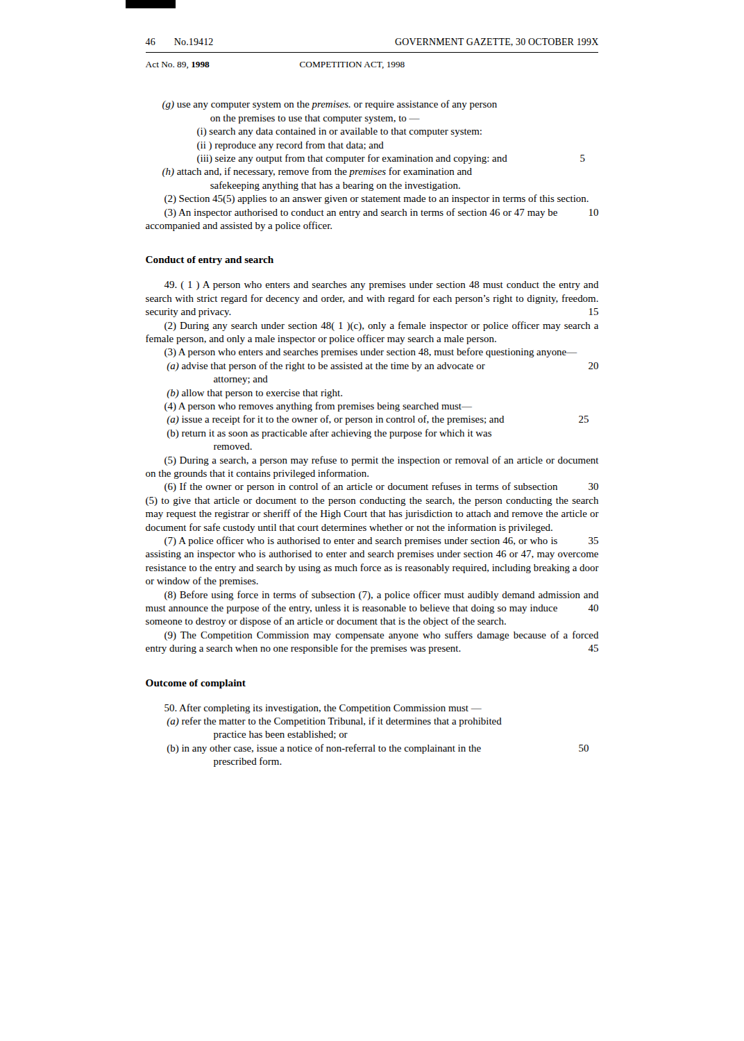46 No.19412 GOVERNMENT GAZETTE, 30 OCTOBER 199X
Act No. 89, 1998 COMPETITION ACT, 1998
(g) use any computer system on the premises. or require assistance of any person on the premises to use that computer system, to —
(i) search any data contained in or available to that computer system:
(ii ) reproduce any record from that data; and
(iii) seize any output from that computer for examination and copying: and 5
(h) attach and, if necessary, remove from the premises for examination and safekeeping anything that has a bearing on the investigation.
(2) Section 45(5) applies to an answer given or statement made to an inspector in terms of this section.
(3) An inspector authorised to conduct an entry and search in terms of section 46 or 10 47 may be accompanied and assisted by a police officer.
Conduct of entry and search
49. ( 1 ) A person who enters and searches any premises under section 48 must conduct the entry and search with strict regard for decency and order, and with regard for each person’s right to dignity, freedom. security and privacy. 15
(2) During any search under section 48( 1 )(c), only a female inspector or police officer may search a female person, and only a male inspector or police officer may search a male person.
(3) A person who enters and searches premises under section 48, must before questioning anyone— 20
(a) advise that person of the right to be assisted at the time by an advocate or attorney; and
(b) allow that person to exercise that right.
(4) A person who removes anything from premises being searched must—
(a) issue a receipt for it to the owner of, or person in control of, the premises; and 25
(b) return it as soon as practicable after achieving the purpose for which it was removed.
(5) During a search, a person may refuse to permit the inspection or removal of an article or document on the grounds that it contains privileged information.
(6) If the owner or person in control of an article or document refuses in terms of 30 subsection (5) to give that article or document to the person conducting the search, the person conducting the search may request the registrar or sheriff of the High Court that has jurisdiction to attach and remove the article or document for safe custody until that court determines whether or not the information is privileged.
(7) A police officer who is authorised to enter and search premises under section 46, 35 or who is assisting an inspector who is authorised to enter and search premises under section 46 or 47, may overcome resistance to the entry and search by using as much force as is reasonably required, including breaking a door or window of the premises.
(8) Before using force in terms of subsection (7), a police officer must audibly demand admission and must announce the purpose of the entry, unless it is reasonable to believe 40 that doing so may induce someone to destroy or dispose of an article or document that is the object of the search.
(9) The Competition Commission may compensate anyone who suffers damage because of a forced entry during a search when no one responsible for the premises was present. 45
Outcome of complaint
50. After completing its investigation, the Competition Commission must —
(a) refer the matter to the Competition Tribunal, if it determines that a prohibited practice has been established; or
(b) in any other case, issue a notice of non-referral to the complainant in the 50 prescribed form.